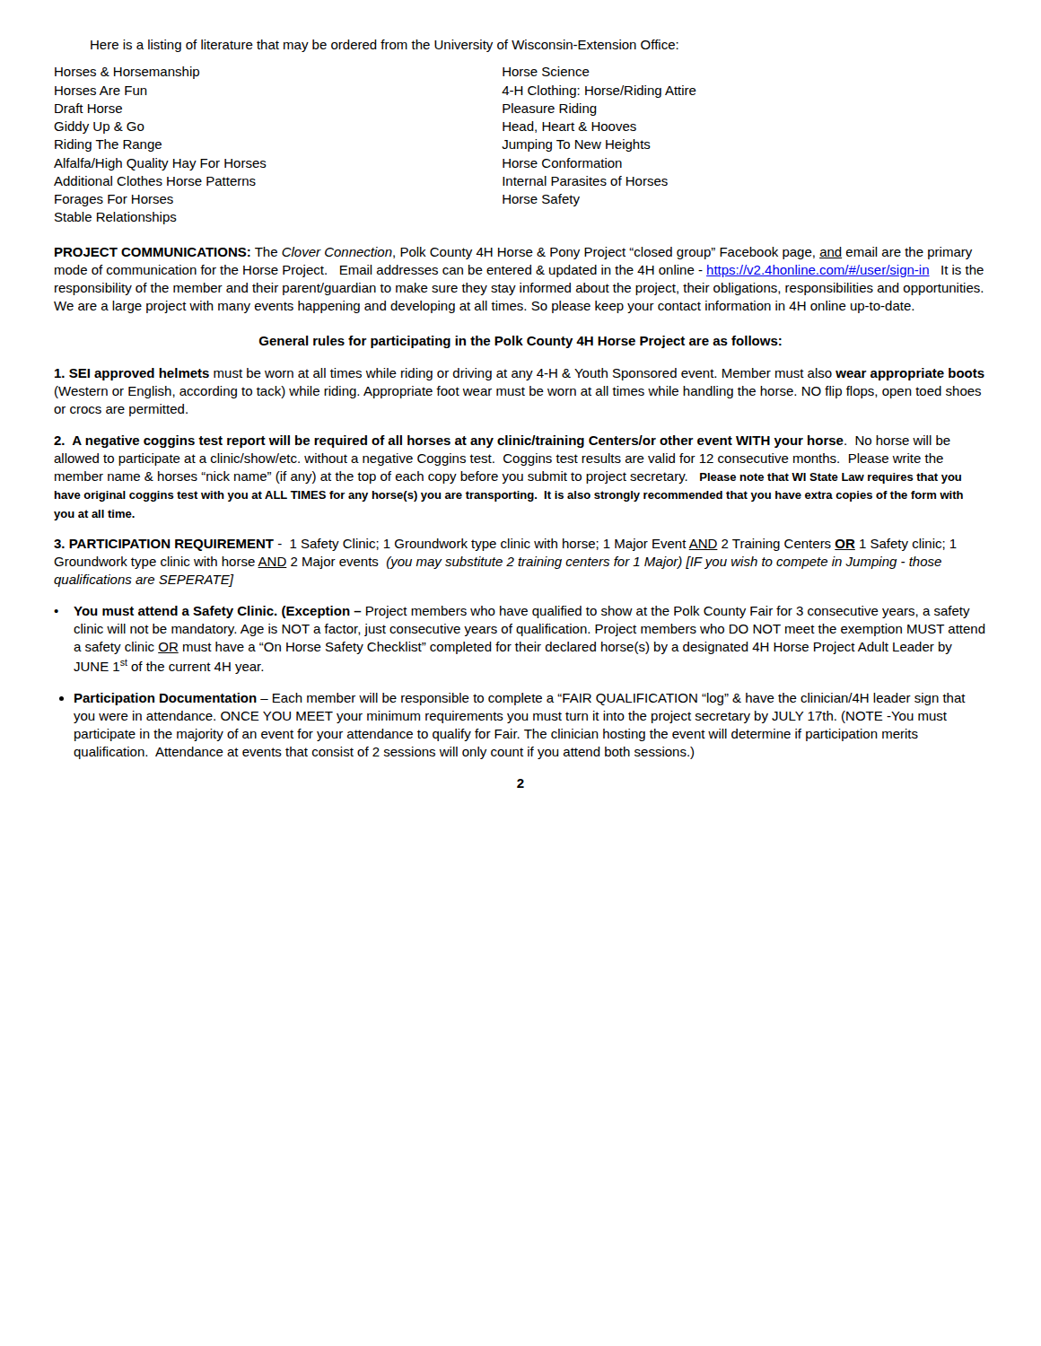Here is a listing of literature that may be ordered from the University of Wisconsin-Extension Office:
| Horses & Horsemanship | Horse Science |
| Horses Are Fun | 4-H Clothing: Horse/Riding Attire |
| Draft Horse | Pleasure Riding |
| Giddy Up & Go | Head, Heart & Hooves |
| Riding The Range | Jumping To New Heights |
| Alfalfa/High Quality Hay For Horses | Horse Conformation |
| Additional Clothes Horse Patterns | Internal Parasites of Horses |
| Forages For Horses | Horse Safety |
| Stable Relationships | |
PROJECT COMMUNICATIONS: The Clover Connection, Polk County 4H Horse & Pony Project “closed group” Facebook page, and email are the primary mode of communication for the Horse Project. Email addresses can be entered & updated in the 4H online - https://v2.4honline.com/#/user/sign-in It is the responsibility of the member and their parent/guardian to make sure they stay informed about the project, their obligations, responsibilities and opportunities. We are a large project with many events happening and developing at all times. So please keep your contact information in 4H online up-to-date.
General rules for participating in the Polk County 4H Horse Project are as follows:
1. SEI approved helmets must be worn at all times while riding or driving at any 4-H & Youth Sponsored event. Member must also wear appropriate boots (Western or English, according to tack) while riding. Appropriate foot wear must be worn at all times while handling the horse. NO flip flops, open toed shoes or crocs are permitted.
2. A negative coggins test report will be required of all horses at any clinic/training Centers/or other event WITH your horse. No horse will be allowed to participate at a clinic/show/etc. without a negative Coggins test. Coggins test results are valid for 12 consecutive months. Please write the member name & horses “nick name” (if any) at the top of each copy before you submit to project secretary. Please note that WI State Law requires that you have original coggins test with you at ALL TIMES for any horse(s) you are transporting. It is also strongly recommended that you have extra copies of the form with you at all time.
3. PARTICIPATION REQUIREMENT - 1 Safety Clinic; 1 Groundwork type clinic with horse; 1 Major Event AND 2 Training Centers OR 1 Safety clinic; 1 Groundwork type clinic with horse AND 2 Major events (you may substitute 2 training centers for 1 Major) [IF you wish to compete in Jumping - those qualifications are SEPERATE]
You must attend a Safety Clinic. (Exception – Project members who have qualified to show at the Polk County Fair for 3 consecutive years, a safety clinic will not be mandatory. Age is NOT a factor, just consecutive years of qualification. Project members who DO NOT meet the exemption MUST attend a safety clinic OR must have a “On Horse Safety Checklist” completed for their declared horse(s) by a designated 4H Horse Project Adult Leader by JUNE 1st of the current 4H year.
Participation Documentation – Each member will be responsible to complete a “FAIR QUALIFICATION “log” & have the clinician/4H leader sign that you were in attendance. ONCE YOU MEET your minimum requirements you must turn it into the project secretary by JULY 17th. (NOTE -You must participate in the majority of an event for your attendance to qualify for Fair. The clinician hosting the event will determine if participation merits qualification. Attendance at events that consist of 2 sessions will only count if you attend both sessions.)
2